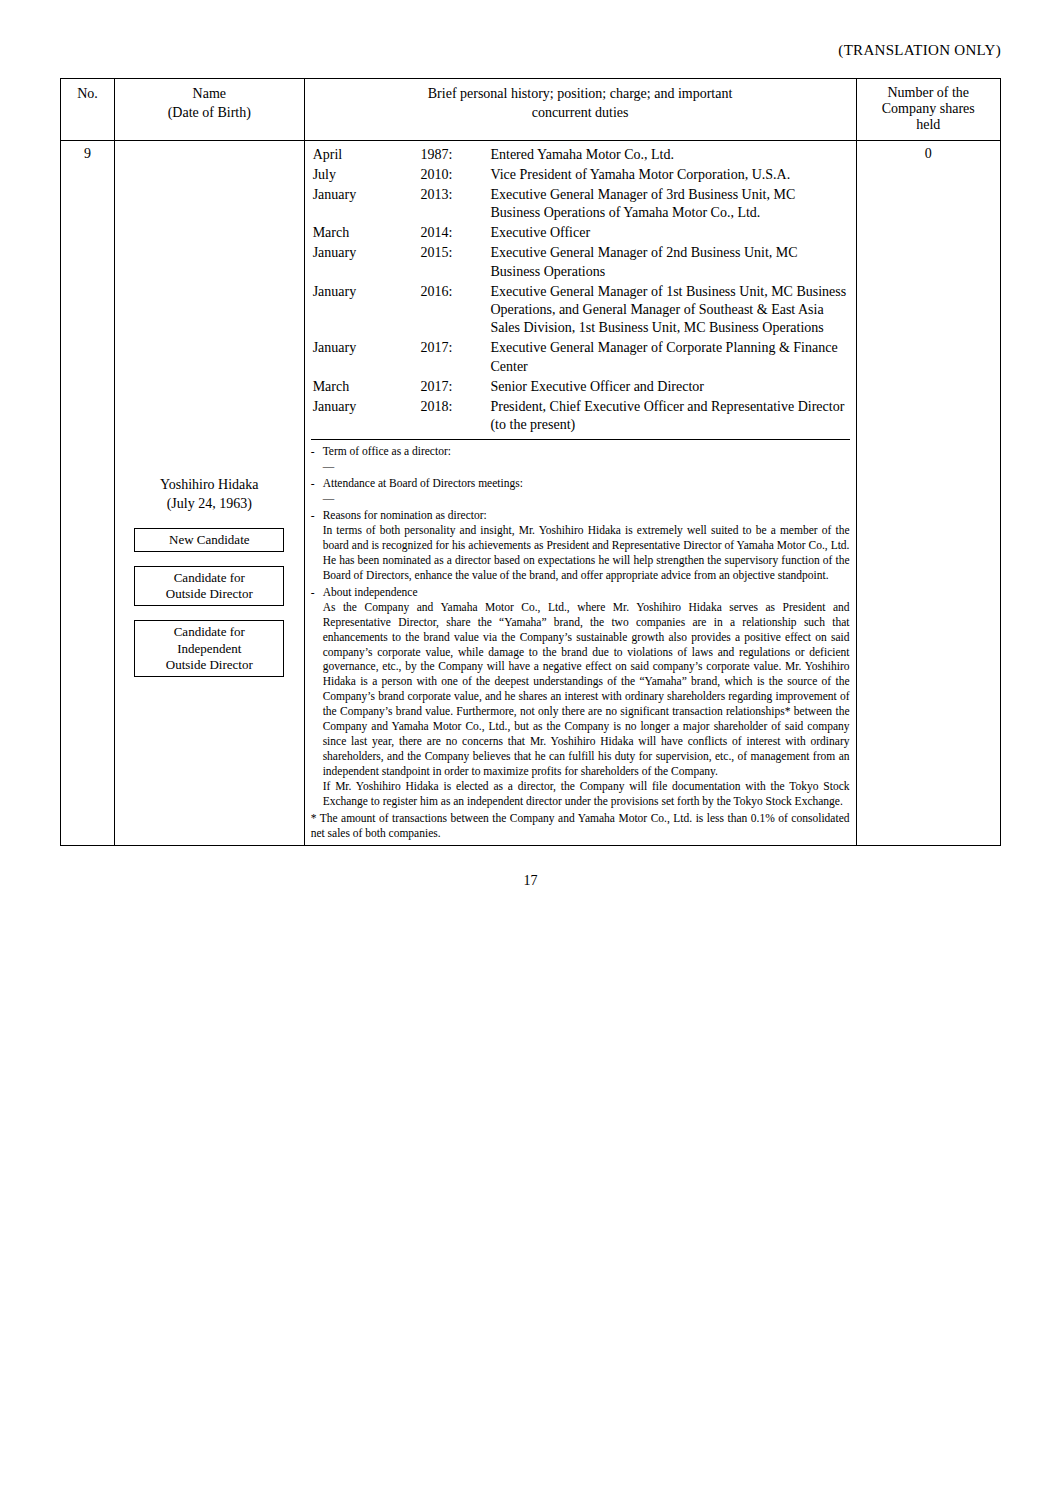(TRANSLATION ONLY)
| No. | Name (Date of Birth) | Brief personal history; position; charge; and important concurrent duties | Number of the Company shares held |
| --- | --- | --- | --- |
| 9 | Yoshihiro Hidaka (July 24, 1963) New Candidate Candidate for Outside Director Candidate for Independent Outside Director | / April / 1987: / Entered Yamaha Motor Co., Ltd. / / July / 2010: / Vice President of Yamaha Motor Corporation, U.S.A. / / January / 2013: / Executive General Manager of 3rd Business Unit, MC Business Operations of Yamaha Motor Co., Ltd. / / March / 2014: / Executive Officer / / January / 2015: / Executive General Manager of 2nd Business Unit, MC Business Operations / / January / 2016: / Executive General Manager of 1st Business Unit, MC Business Operations, and General Manager of Southeast & East Asia Sales Division, 1st Business Unit, MC Business Operations / / January / 2017: / Executive General Manager of Corporate Planning & Finance Center / / March / 2017: / Senior Executive Officer and Director / / January / 2018: / President, Chief Executive Officer and Representative Director (to the present) / Term of office as a director: — Attendance at Board of Directors meetings: — Reasons for nomination as director: In terms of both personality and insight, Mr. Yoshihiro Hidaka is extremely well suited to be a member of the board and is recognized for his achievements as President and Representative Director of Yamaha Motor Co., Ltd. He has been nominated as a director based on expectations he will help strengthen the supervisory function of the Board of Directors, enhance the value of the brand, and offer appropriate advice from an objective standpoint. About independence As the Company and Yamaha Motor Co., Ltd., where Mr. Yoshihiro Hidaka serves as President and Representative Director, share the “Yamaha” brand, the two companies are in a relationship such that enhancements to the brand value via the Company’s sustainable growth also provides a positive effect on said company’s corporate value, while damage to the brand due to violations of laws and regulations or deficient governance, etc., by the Company will have a negative effect on said company’s corporate value. Mr. Yoshihiro Hidaka is a person with one of the deepest understandings of the “Yamaha” brand, which is the source of the Company’s brand corporate value, and he shares an interest with ordinary shareholders regarding improvement of the Company’s brand value. Furthermore, not only there are no significant transaction relationships* between the Company and Yamaha Motor Co., Ltd., but as the Company is no longer a major shareholder of said company since last year, there are no concerns that Mr. Yoshihiro Hidaka will have conflicts of interest with ordinary shareholders, and the Company believes that he can fulfill his duty for supervision, etc., of management from an independent standpoint in order to maximize profits for shareholders of the Company. If Mr. Yoshihiro Hidaka is elected as a director, the Company will file documentation with the Tokyo Stock Exchange to register him as an independent director under the provisions set forth by the Tokyo Stock Exchange. * The amount of transactions between the Company and Yamaha Motor Co., Ltd. is less than 0.1% of consolidated net sales of both companies. | 0 |
17